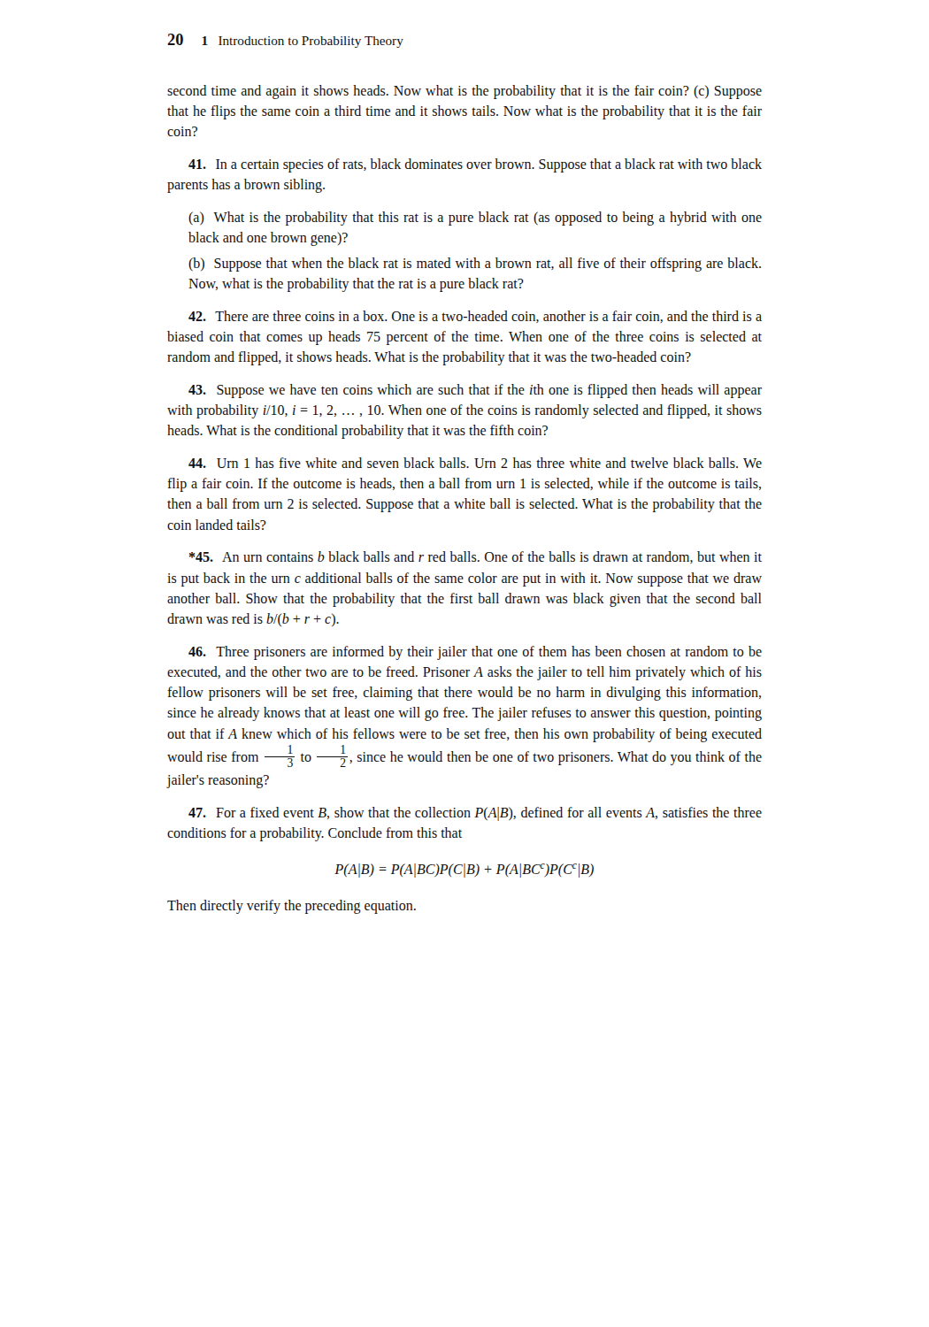20 1 Introduction to Probability Theory
second time and again it shows heads. Now what is the probability that it is the fair coin? (c) Suppose that he flips the same coin a third time and it shows tails. Now what is the probability that it is the fair coin?
41. In a certain species of rats, black dominates over brown. Suppose that a black rat with two black parents has a brown sibling.
What is the probability that this rat is a pure black rat (as opposed to being a hybrid with one black and one brown gene)?
Suppose that when the black rat is mated with a brown rat, all five of their offspring are black. Now, what is the probability that the rat is a pure black rat?
42. There are three coins in a box. One is a two-headed coin, another is a fair coin, and the third is a biased coin that comes up heads 75 percent of the time. When one of the three coins is selected at random and flipped, it shows heads. What is the probability that it was the two-headed coin?
43. Suppose we have ten coins which are such that if the ith one is flipped then heads will appear with probability i/10, i = 1, 2, … , 10. When one of the coins is randomly selected and flipped, it shows heads. What is the conditional probability that it was the fifth coin?
44. Urn 1 has five white and seven black balls. Urn 2 has three white and twelve black balls. We flip a fair coin. If the outcome is heads, then a ball from urn 1 is selected, while if the outcome is tails, then a ball from urn 2 is selected. Suppose that a white ball is selected. What is the probability that the coin landed tails?
*45. An urn contains b black balls and r red balls. One of the balls is drawn at random, but when it is put back in the urn c additional balls of the same color are put in with it. Now suppose that we draw another ball. Show that the probability that the first ball drawn was black given that the second ball drawn was red is b/(b + r + c).
46. Three prisoners are informed by their jailer that one of them has been chosen at random to be executed, and the other two are to be freed. Prisoner A asks the jailer to tell him privately which of his fellow prisoners will be set free, claiming that there would be no harm in divulging this information, since he already knows that at least one will go free. The jailer refuses to answer this question, pointing out that if A knew which of his fellows were to be set free, then his own probability of being executed would rise from 13 to 12, since he would then be one of two prisoners. What do you think of the jailer's reasoning?
47. For a fixed event B, show that the collection P(A|B), defined for all events A, satisfies the three conditions for a probability. Conclude from this that
P(A|B) = P(A|BC)P(C|B) + P(A|BCc)P(Cc|B)
Then directly verify the preceding equation.